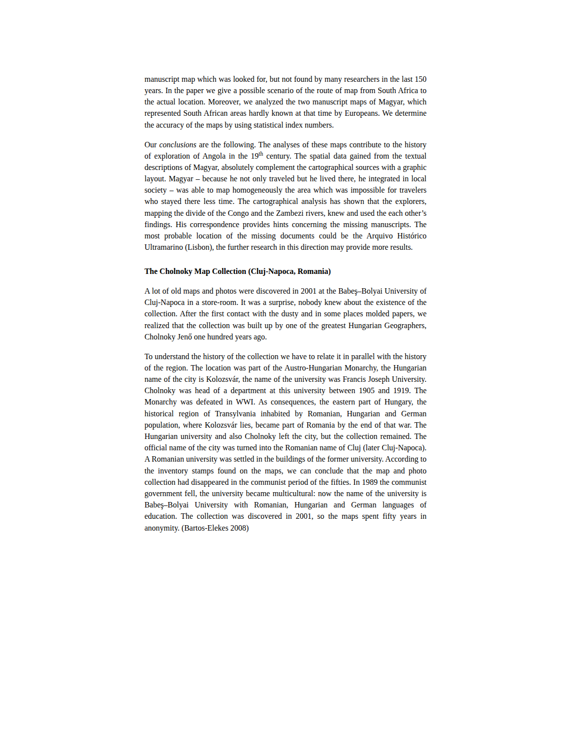manuscript map which was looked for, but not found by many researchers in the last 150 years. In the paper we give a possible scenario of the route of map from South Africa to the actual location. Moreover, we analyzed the two manuscript maps of Magyar, which represented South African areas hardly known at that time by Europeans. We determine the accuracy of the maps by using statistical index numbers.
Our conclusions are the following. The analyses of these maps contribute to the history of exploration of Angola in the 19th century. The spatial data gained from the textual descriptions of Magyar, absolutely complement the cartographical sources with a graphic layout. Magyar – because he not only traveled but he lived there, he integrated in local society – was able to map homogeneously the area which was impossible for travelers who stayed there less time. The cartographical analysis has shown that the explorers, mapping the divide of the Congo and the Zambezi rivers, knew and used the each other’s findings. His correspondence provides hints concerning the missing manuscripts. The most probable location of the missing documents could be the Arquivo Histórico Ultramarino (Lisbon), the further research in this direction may provide more results.
The Cholnoky Map Collection (Cluj-Napoca, Romania)
A lot of old maps and photos were discovered in 2001 at the Babeş–Bolyai University of Cluj-Napoca in a store-room. It was a surprise, nobody knew about the existence of the collection. After the first contact with the dusty and in some places molded papers, we realized that the collection was built up by one of the greatest Hungarian Geographers, Cholnoky Jenő one hundred years ago.
To understand the history of the collection we have to relate it in parallel with the history of the region. The location was part of the Austro-Hungarian Monarchy, the Hungarian name of the city is Kolozsvár, the name of the university was Francis Joseph University. Cholnoky was head of a department at this university between 1905 and 1919. The Monarchy was defeated in WWI. As consequences, the eastern part of Hungary, the historical region of Transylvania inhabited by Romanian, Hungarian and German population, where Kolozsvár lies, became part of Romania by the end of that war. The Hungarian university and also Cholnoky left the city, but the collection remained. The official name of the city was turned into the Romanian name of Cluj (later Cluj-Napoca). A Romanian university was settled in the buildings of the former university. According to the inventory stamps found on the maps, we can conclude that the map and photo collection had disappeared in the communist period of the fifties. In 1989 the communist government fell, the university became multicultural: now the name of the university is Babeş–Bolyai University with Romanian, Hungarian and German languages of education. The collection was discovered in 2001, so the maps spent fifty years in anonymity. (Bartos-Elekes 2008)